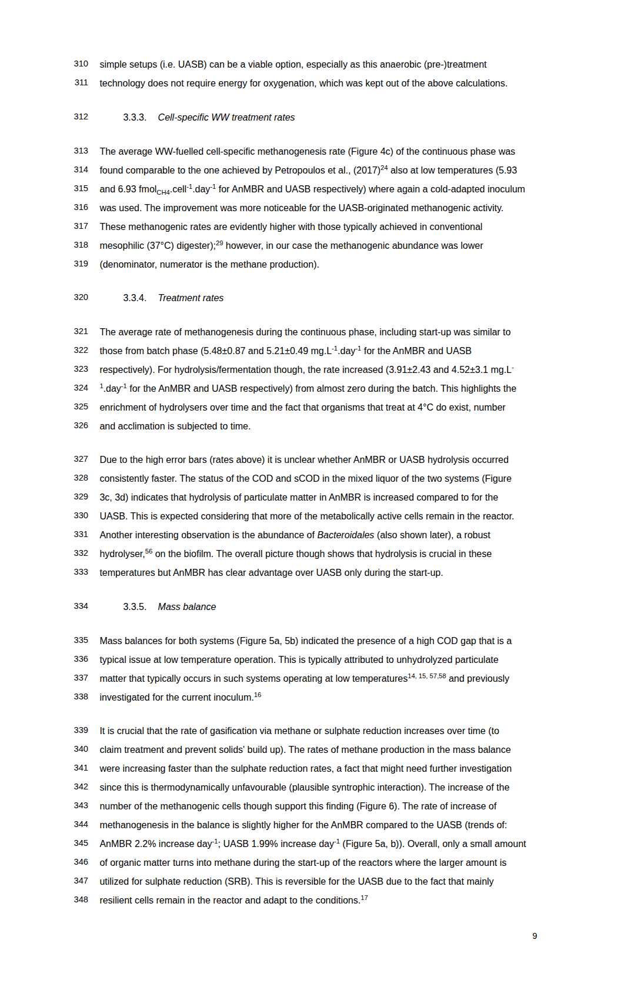310
simple setups (i.e. UASB) can be a viable option, especially as this anaerobic (pre-)treatment
311
technology does not require energy for oxygenation, which was kept out of the above calculations.
312
3.3.3. Cell-specific WW treatment rates
313
The average WW-fuelled cell-specific methanogenesis rate (Figure 4c) of the continuous phase was
314
found comparable to the one achieved by Petropoulos et al., (2017)24 also at low temperatures (5.93
315
and 6.93 fmolCH4.cell-1.day-1 for AnMBR and UASB respectively) where again a cold-adapted inoculum
316
was used. The improvement was more noticeable for the UASB-originated methanogenic activity.
317
These methanogenic rates are evidently higher with those typically achieved in conventional
318
mesophilic (37°C) digester);29 however, in our case the methanogenic abundance was lower
319
(denominator, numerator is the methane production).
320
3.3.4. Treatment rates
321
The average rate of methanogenesis during the continuous phase, including start-up was similar to
322
those from batch phase (5.48±0.87 and 5.21±0.49 mg.L-1.day-1 for the AnMBR and UASB
323
respectively). For hydrolysis/fermentation though, the rate increased (3.91±2.43 and 4.52±3.1 mg.L-
324
1.day-1 for the AnMBR and UASB respectively) from almost zero during the batch. This highlights the
325
enrichment of hydrolysers over time and the fact that organisms that treat at 4°C do exist, number
326
and acclimation is subjected to time.
327
Due to the high error bars (rates above) it is unclear whether AnMBR or UASB hydrolysis occurred
328
consistently faster. The status of the COD and sCOD in the mixed liquor of the two systems (Figure
329
3c, 3d) indicates that hydrolysis of particulate matter in AnMBR is increased compared to for the
330
UASB. This is expected considering that more of the metabolically active cells remain in the reactor.
331
Another interesting observation is the abundance of Bacteroidales (also shown later), a robust
332
hydrolyser,56 on the biofilm. The overall picture though shows that hydrolysis is crucial in these
333
temperatures but AnMBR has clear advantage over UASB only during the start-up.
334
3.3.5. Mass balance
335
Mass balances for both systems (Figure 5a, 5b) indicated the presence of a high COD gap that is a
336
typical issue at low temperature operation. This is typically attributed to unhydrolyzed particulate
337
matter that typically occurs in such systems operating at low temperatures14, 15, 57,58 and previously
338
investigated for the current inoculum.16
339
It is crucial that the rate of gasification via methane or sulphate reduction increases over time (to
340
claim treatment and prevent solids' build up). The rates of methane production in the mass balance
341
were increasing faster than the sulphate reduction rates, a fact that might need further investigation
342
since this is thermodynamically unfavourable (plausible syntrophic interaction). The increase of the
343
number of the methanogenic cells though support this finding (Figure 6). The rate of increase of
344
methanogenesis in the balance is slightly higher for the AnMBR compared to the UASB (trends of:
345
AnMBR 2.2% increase day-1; UASB 1.99% increase day-1 (Figure 5a, b)). Overall, only a small amount
346
of organic matter turns into methane during the start-up of the reactors where the larger amount is
347
utilized for sulphate reduction (SRB). This is reversible for the UASB due to the fact that mainly
348
resilient cells remain in the reactor and adapt to the conditions.17
9